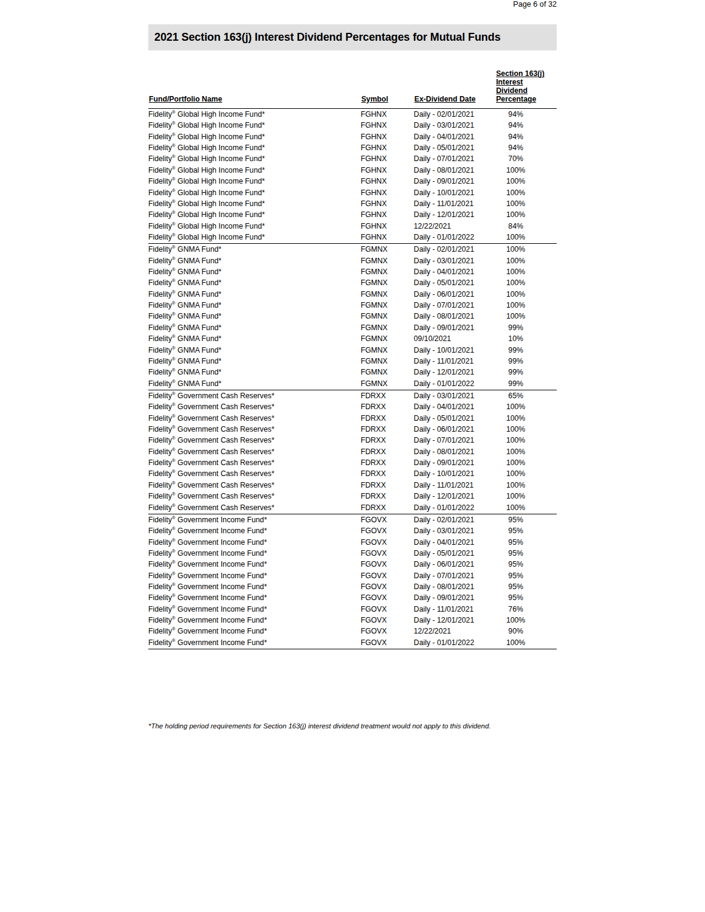Page 6 of 32
2021 Section 163(j) Interest Dividend Percentages for Mutual Funds
| Fund/Portfolio Name | Symbol | Ex-Dividend Date | Section 163(j) Interest Dividend Percentage |
| --- | --- | --- | --- |
| Fidelity ® Global High Income Fund* | FGHNX | Daily - 02/01/2021 | 94% |
| Fidelity ® Global High Income Fund* | FGHNX | Daily - 03/01/2021 | 94% |
| Fidelity ® Global High Income Fund* | FGHNX | Daily - 04/01/2021 | 94% |
| Fidelity ® Global High Income Fund* | FGHNX | Daily - 05/01/2021 | 94% |
| Fidelity ® Global High Income Fund* | FGHNX | Daily - 07/01/2021 | 70% |
| Fidelity ® Global High Income Fund* | FGHNX | Daily - 08/01/2021 | 100% |
| Fidelity ® Global High Income Fund* | FGHNX | Daily - 09/01/2021 | 100% |
| Fidelity ® Global High Income Fund* | FGHNX | Daily - 10/01/2021 | 100% |
| Fidelity ® Global High Income Fund* | FGHNX | Daily - 11/01/2021 | 100% |
| Fidelity ® Global High Income Fund* | FGHNX | Daily - 12/01/2021 | 100% |
| Fidelity ® Global High Income Fund* | FGHNX | 12/22/2021 | 84% |
| Fidelity ® Global High Income Fund* | FGHNX | Daily - 01/01/2022 | 100% |
| Fidelity ® GNMA Fund* | FGMNX | Daily - 02/01/2021 | 100% |
| Fidelity ® GNMA Fund* | FGMNX | Daily - 03/01/2021 | 100% |
| Fidelity ® GNMA Fund* | FGMNX | Daily - 04/01/2021 | 100% |
| Fidelity ® GNMA Fund* | FGMNX | Daily - 05/01/2021 | 100% |
| Fidelity ® GNMA Fund* | FGMNX | Daily - 06/01/2021 | 100% |
| Fidelity ® GNMA Fund* | FGMNX | Daily - 07/01/2021 | 100% |
| Fidelity ® GNMA Fund* | FGMNX | Daily - 08/01/2021 | 100% |
| Fidelity ® GNMA Fund* | FGMNX | Daily - 09/01/2021 | 99% |
| Fidelity ® GNMA Fund* | FGMNX | 09/10/2021 | 10% |
| Fidelity ® GNMA Fund* | FGMNX | Daily - 10/01/2021 | 99% |
| Fidelity ® GNMA Fund* | FGMNX | Daily - 11/01/2021 | 99% |
| Fidelity ® GNMA Fund* | FGMNX | Daily - 12/01/2021 | 99% |
| Fidelity ® GNMA Fund* | FGMNX | Daily - 01/01/2022 | 99% |
| Fidelity ® Government Cash Reserves* | FDRXX | Daily - 03/01/2021 | 65% |
| Fidelity ® Government Cash Reserves* | FDRXX | Daily - 04/01/2021 | 100% |
| Fidelity ® Government Cash Reserves* | FDRXX | Daily - 05/01/2021 | 100% |
| Fidelity ® Government Cash Reserves* | FDRXX | Daily - 06/01/2021 | 100% |
| Fidelity ® Government Cash Reserves* | FDRXX | Daily - 07/01/2021 | 100% |
| Fidelity ® Government Cash Reserves* | FDRXX | Daily - 08/01/2021 | 100% |
| Fidelity ® Government Cash Reserves* | FDRXX | Daily - 09/01/2021 | 100% |
| Fidelity ® Government Cash Reserves* | FDRXX | Daily - 10/01/2021 | 100% |
| Fidelity ® Government Cash Reserves* | FDRXX | Daily - 11/01/2021 | 100% |
| Fidelity ® Government Cash Reserves* | FDRXX | Daily - 12/01/2021 | 100% |
| Fidelity ® Government Cash Reserves* | FDRXX | Daily - 01/01/2022 | 100% |
| Fidelity ® Government Income Fund* | FGOVX | Daily - 02/01/2021 | 95% |
| Fidelity ® Government Income Fund* | FGOVX | Daily - 03/01/2021 | 95% |
| Fidelity ® Government Income Fund* | FGOVX | Daily - 04/01/2021 | 95% |
| Fidelity ® Government Income Fund* | FGOVX | Daily - 05/01/2021 | 95% |
| Fidelity ® Government Income Fund* | FGOVX | Daily - 06/01/2021 | 95% |
| Fidelity ® Government Income Fund* | FGOVX | Daily - 07/01/2021 | 95% |
| Fidelity ® Government Income Fund* | FGOVX | Daily - 08/01/2021 | 95% |
| Fidelity ® Government Income Fund* | FGOVX | Daily - 09/01/2021 | 95% |
| Fidelity ® Government Income Fund* | FGOVX | Daily - 11/01/2021 | 76% |
| Fidelity ® Government Income Fund* | FGOVX | Daily - 12/01/2021 | 100% |
| Fidelity ® Government Income Fund* | FGOVX | 12/22/2021 | 90% |
| Fidelity ® Government Income Fund* | FGOVX | Daily - 01/01/2022 | 100% |
*The holding period requirements for Section 163(j) interest dividend treatment would not apply to this dividend.